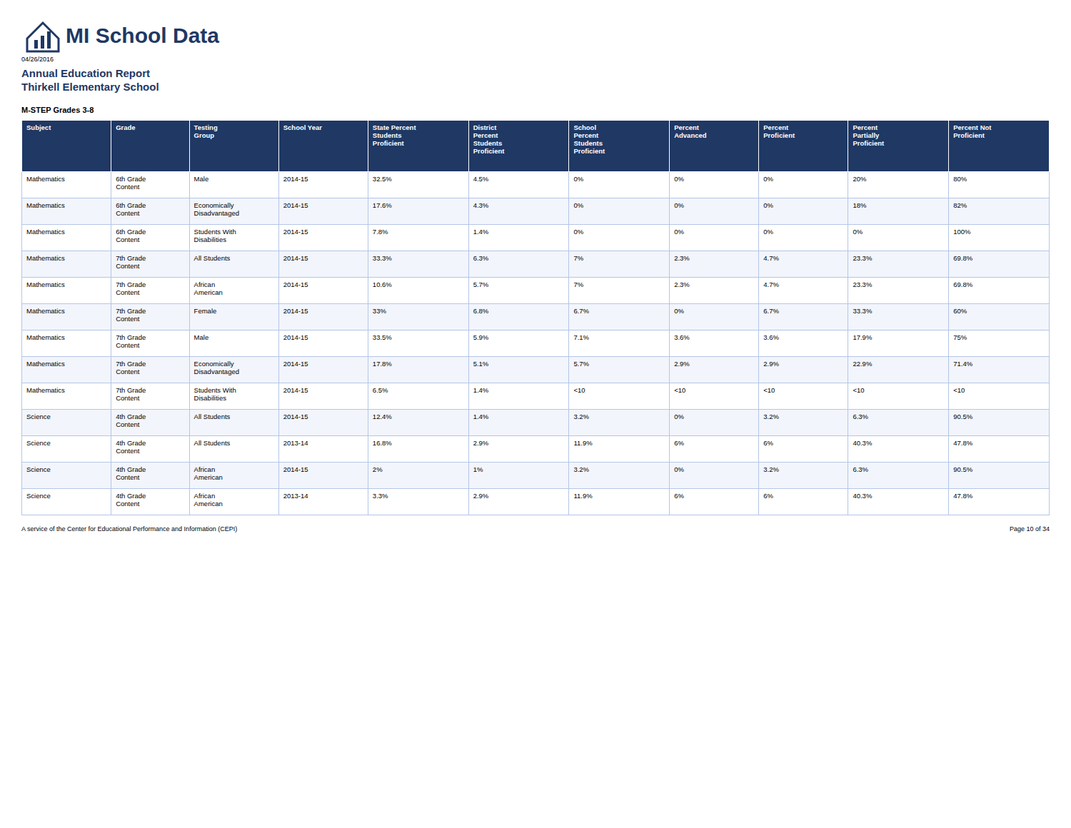MI School Data
04/26/2016
Annual Education Report
Thirkell Elementary School
M-STEP Grades 3-8
| Subject | Grade | Testing Group | School Year | State Percent Students Proficient | District Percent Students Proficient | School Percent Students Proficient | Percent Advanced | Percent Proficient | Percent Partially Proficient | Percent Not Proficient |
| --- | --- | --- | --- | --- | --- | --- | --- | --- | --- | --- |
| Mathematics | 6th Grade Content | Male | 2014-15 | 32.5% | 4.5% | 0% | 0% | 0% | 20% | 80% |
| Mathematics | 6th Grade Content | Economically Disadvantaged | 2014-15 | 17.6% | 4.3% | 0% | 0% | 0% | 18% | 82% |
| Mathematics | 6th Grade Content | Students With Disabilities | 2014-15 | 7.8% | 1.4% | 0% | 0% | 0% | 0% | 100% |
| Mathematics | 7th Grade Content | All Students | 2014-15 | 33.3% | 6.3% | 7% | 2.3% | 4.7% | 23.3% | 69.8% |
| Mathematics | 7th Grade Content | African American | 2014-15 | 10.6% | 5.7% | 7% | 2.3% | 4.7% | 23.3% | 69.8% |
| Mathematics | 7th Grade Content | Female | 2014-15 | 33% | 6.8% | 6.7% | 0% | 6.7% | 33.3% | 60% |
| Mathematics | 7th Grade Content | Male | 2014-15 | 33.5% | 5.9% | 7.1% | 3.6% | 3.6% | 17.9% | 75% |
| Mathematics | 7th Grade Content | Economically Disadvantaged | 2014-15 | 17.8% | 5.1% | 5.7% | 2.9% | 2.9% | 22.9% | 71.4% |
| Mathematics | 7th Grade Content | Students With Disabilities | 2014-15 | 6.5% | 1.4% | <10 | <10 | <10 | <10 | <10 |
| Science | 4th Grade Content | All Students | 2014-15 | 12.4% | 1.4% | 3.2% | 0% | 3.2% | 6.3% | 90.5% |
| Science | 4th Grade Content | All Students | 2013-14 | 16.8% | 2.9% | 11.9% | 6% | 6% | 40.3% | 47.8% |
| Science | 4th Grade Content | African American | 2014-15 | 2% | 1% | 3.2% | 0% | 3.2% | 6.3% | 90.5% |
| Science | 4th Grade Content | African American | 2013-14 | 3.3% | 2.9% | 11.9% | 6% | 6% | 40.3% | 47.8% |
A service of the Center for Educational Performance and Information (CEPI)
Page 10 of 34